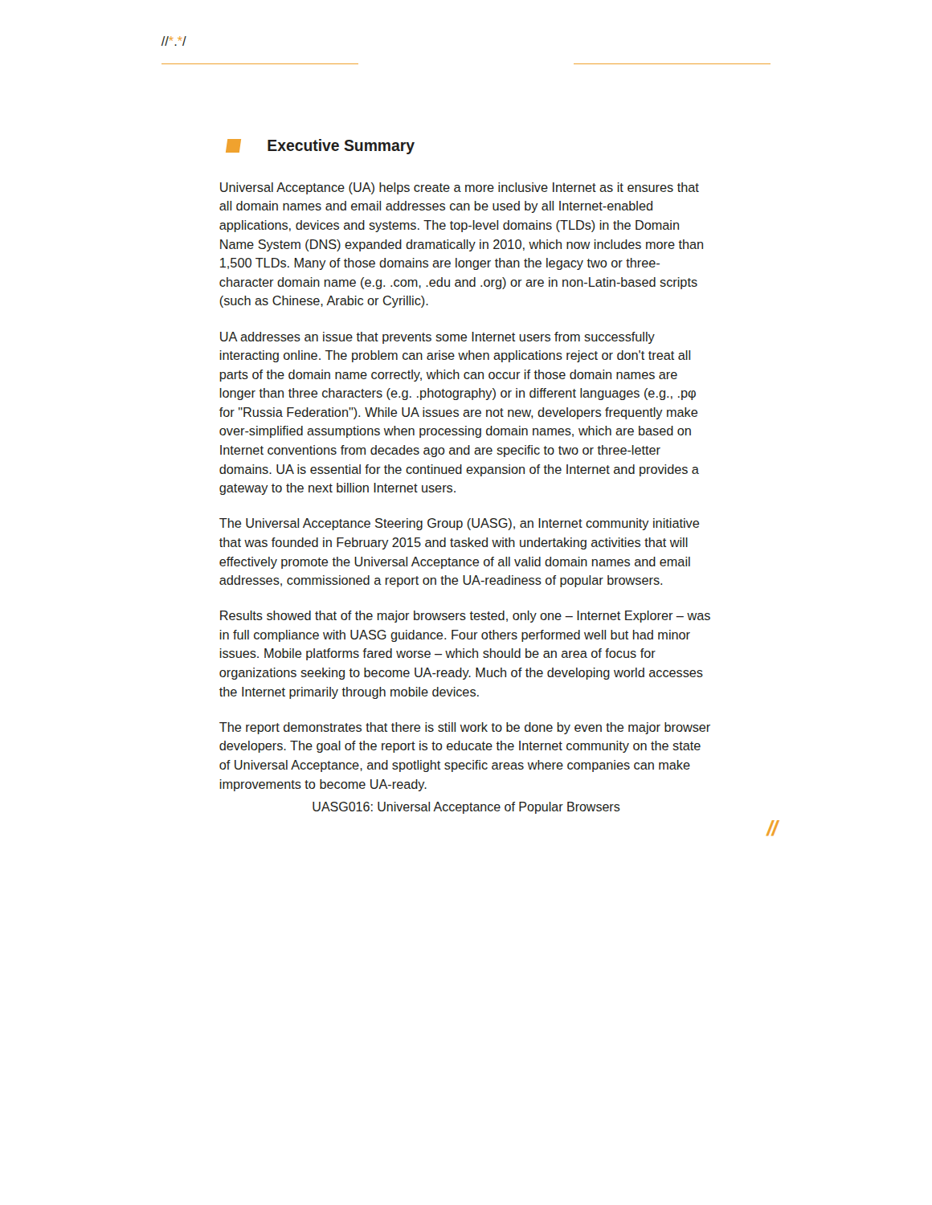//*.*/
Executive Summary
Universal Acceptance (UA) helps create a more inclusive Internet as it ensures that all domain names and email addresses can be used by all Internet-enabled applications, devices and systems. The top-level domains (TLDs) in the Domain Name System (DNS) expanded dramatically in 2010, which now includes more than 1,500 TLDs. Many of those domains are longer than the legacy two or three-character domain name (e.g. .com, .edu and .org) or are in non-Latin-based scripts (such as Chinese, Arabic or Cyrillic).
UA addresses an issue that prevents some Internet users from successfully interacting online. The problem can arise when applications reject or don't treat all parts of the domain name correctly, which can occur if those domain names are longer than three characters (e.g. .photography) or in different languages (e.g., .pφ for "Russia Federation"). While UA issues are not new, developers frequently make over-simplified assumptions when processing domain names, which are based on Internet conventions from decades ago and are specific to two or three-letter domains. UA is essential for the continued expansion of the Internet and provides a gateway to the next billion Internet users.
The Universal Acceptance Steering Group (UASG), an Internet community initiative that was founded in February 2015 and tasked with undertaking activities that will effectively promote the Universal Acceptance of all valid domain names and email addresses, commissioned a report on the UA-readiness of popular browsers.
Results showed that of the major browsers tested, only one – Internet Explorer – was in full compliance with UASG guidance. Four others performed well but had minor issues. Mobile platforms fared worse – which should be an area of focus for organizations seeking to become UA-ready. Much of the developing world accesses the Internet primarily through mobile devices.
The report demonstrates that there is still work to be done by even the major browser developers. The goal of the report is to educate the Internet community on the state of Universal Acceptance, and spotlight specific areas where companies can make improvements to become UA-ready.
UASG016: Universal Acceptance of Popular Browsers
//